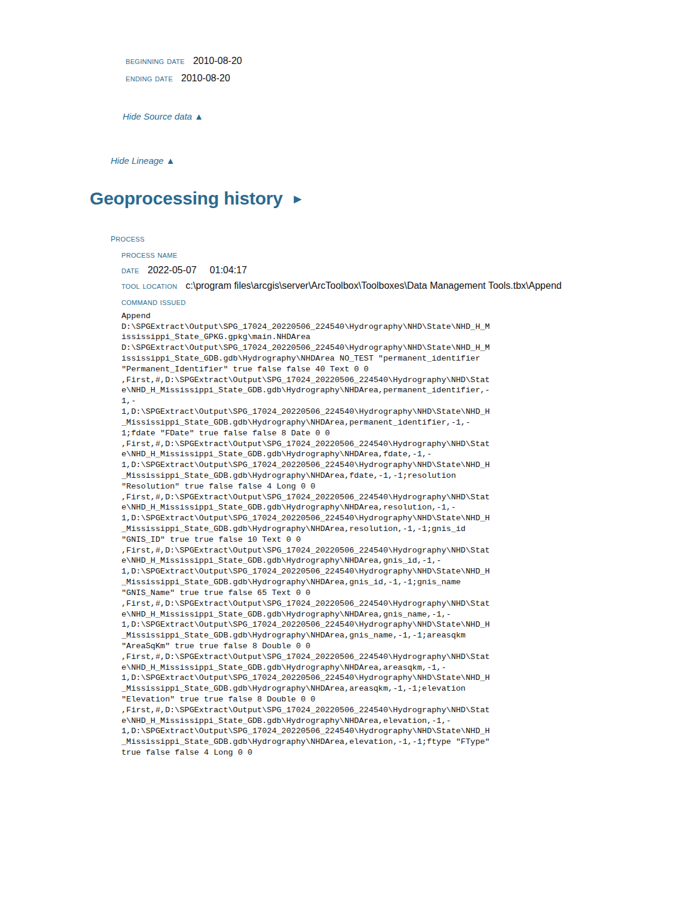Beginning date 2010-08-20
Ending date 2010-08-20
Hide Source data ▲
Hide Lineage ▲
Geoprocessing history ►
Process
Process name
Date 2022-05-0701:04:17
Tool location c:\program files\arcgis\server\ArcToolbox\Toolboxes\Data Management Tools.tbx\Append
Command issued
Append
D:\SPGExtract\Output\SPG_17024_20220506_224540\Hydrography\NHD\State\NHD_H_M
ississippi_State_GPKG.gpkg\main.NHDArea
D:\SPGExtract\Output\SPG_17024_20220506_224540\Hydrography\NHD\State\NHD_H_M
ississippi_State_GDB.gdb\Hydrography\NHDArea NO_TEST "permanent_identifier
"Permanent_Identifier" true false false 40 Text 0 0
,First,#,D:\SPGExtract\Output\SPG_17024_20220506_224540\Hydrography\NHD\Stat
e\NHD_H_Mississippi_State_GDB.gdb\Hydrography\NHDArea,permanent_identifier,-
1,-
1,D:\SPGExtract\Output\SPG_17024_20220506_224540\Hydrography\NHD\State\NHD_H
_Mississippi_State_GDB.gdb\Hydrography\NHDArea,permanent_identifier,-1,-
1;fdate "FDate" true false false 8 Date 0 0
,First,#,D:\SPGExtract\Output\SPG_17024_20220506_224540\Hydrography\NHD\Stat
e\NHD_H_Mississippi_State_GDB.gdb\Hydrography\NHDArea,fdate,-1,-
1,D:\SPGExtract\Output\SPG_17024_20220506_224540\Hydrography\NHD\State\NHD_H
_Mississippi_State_GDB.gdb\Hydrography\NHDArea,fdate,-1,-1;resolution
"Resolution" true false false 4 Long 0 0
,First,#,D:\SPGExtract\Output\SPG_17024_20220506_224540\Hydrography\NHD\Stat
e\NHD_H_Mississippi_State_GDB.gdb\Hydrography\NHDArea,resolution,-1,-
1,D:\SPGExtract\Output\SPG_17024_20220506_224540\Hydrography\NHD\State\NHD_H
_Mississippi_State_GDB.gdb\Hydrography\NHDArea,resolution,-1,-1;gnis_id
"GNIS_ID" true true false 10 Text 0 0
,First,#,D:\SPGExtract\Output\SPG_17024_20220506_224540\Hydrography\NHD\Stat
e\NHD_H_Mississippi_State_GDB.gdb\Hydrography\NHDArea,gnis_id,-1,-
1,D:\SPGExtract\Output\SPG_17024_20220506_224540\Hydrography\NHD\State\NHD_H
_Mississippi_State_GDB.gdb\Hydrography\NHDArea,gnis_id,-1,-1;gnis_name
"GNIS_Name" true true false 65 Text 0 0
,First,#,D:\SPGExtract\Output\SPG_17024_20220506_224540\Hydrography\NHD\Stat
e\NHD_H_Mississippi_State_GDB.gdb\Hydrography\NHDArea,gnis_name,-1,-
1,D:\SPGExtract\Output\SPG_17024_20220506_224540\Hydrography\NHD\State\NHD_H
_Mississippi_State_GDB.gdb\Hydrography\NHDArea,gnis_name,-1,-1;areasqkm
"AreaSqKm" true true false 8 Double 0 0
,First,#,D:\SPGExtract\Output\SPG_17024_20220506_224540\Hydrography\NHD\Stat
e\NHD_H_Mississippi_State_GDB.gdb\Hydrography\NHDArea,areasqkm,-1,-
1,D:\SPGExtract\Output\SPG_17024_20220506_224540\Hydrography\NHD\State\NHD_H
_Mississippi_State_GDB.gdb\Hydrography\NHDArea,areasqkm,-1,-1;elevation
"Elevation" true true false 8 Double 0 0
,First,#,D:\SPGExtract\Output\SPG_17024_20220506_224540\Hydrography\NHD\Stat
e\NHD_H_Mississippi_State_GDB.gdb\Hydrography\NHDArea,elevation,-1,-
1,D:\SPGExtract\Output\SPG_17024_20220506_224540\Hydrography\NHD\State\NHD_H
_Mississippi_State_GDB.gdb\Hydrography\NHDArea,elevation,-1,-1;ftype "FType"
true false false 4 Long 0 0